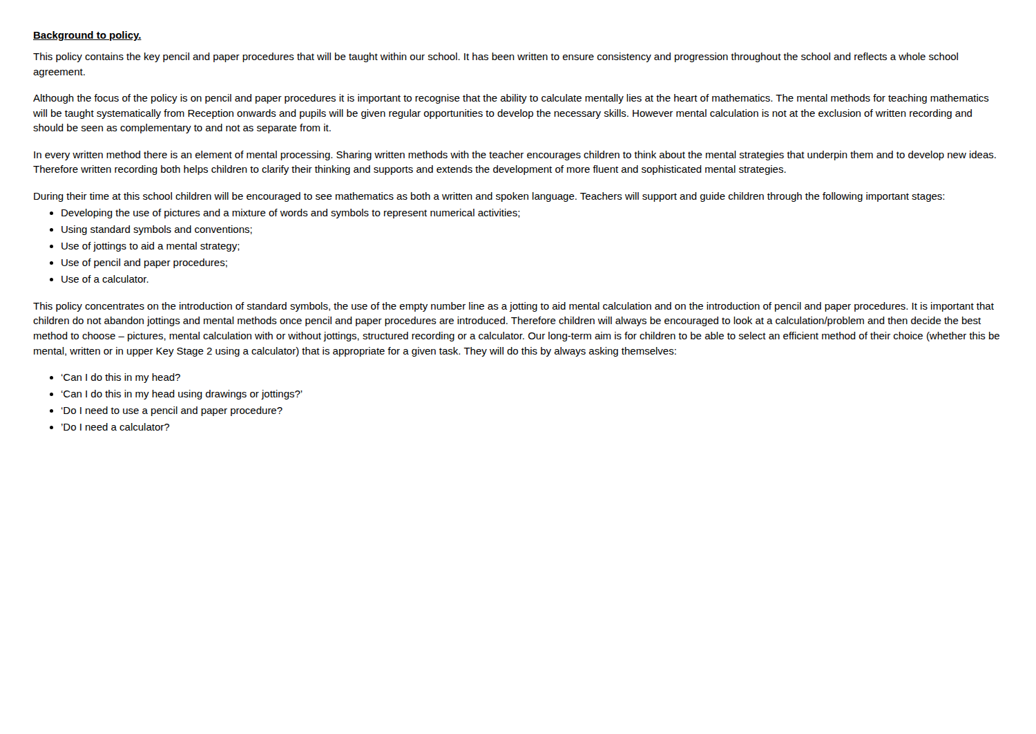Background to policy.
This policy contains the key pencil and paper procedures that will be taught within our school. It has been written to ensure consistency and progression throughout the school and reflects a whole school agreement.
Although the focus of the policy is on pencil and paper procedures it is important to recognise that the ability to calculate mentally lies at the heart of mathematics. The mental methods for teaching mathematics will be taught systematically from Reception onwards and pupils will be given regular opportunities to develop the necessary skills. However mental calculation is not at the exclusion of written recording and should be seen as complementary to and not as separate from it.
In every written method there is an element of mental processing. Sharing written methods with the teacher encourages children to think about the mental strategies that underpin them and to develop new ideas. Therefore written recording both helps children to clarify their thinking and supports and extends the development of more fluent and sophisticated mental strategies.
During their time at this school children will be encouraged to see mathematics as both a written and spoken language. Teachers will support and guide children through the following important stages:
Developing the use of pictures and a mixture of words and symbols to represent numerical activities;
Using standard symbols and conventions;
Use of jottings to aid a mental strategy;
Use of pencil and paper procedures;
Use of a calculator.
This policy concentrates on the introduction of standard symbols, the use of the empty number line as a jotting to aid mental calculation and on the introduction of pencil and paper procedures. It is important that children do not abandon jottings and mental methods once pencil and paper procedures are introduced. Therefore children will always be encouraged to look at a calculation/problem and then decide the best method to choose – pictures, mental calculation with or without jottings, structured recording or a calculator. Our long-term aim is for children to be able to select an efficient method of their choice (whether this be mental, written or in upper Key Stage 2 using a calculator) that is appropriate for a given task. They will do this by always asking themselves:
‘Can I do this in my head?
‘Can I do this in my head using drawings or jottings?’
‘Do I need to use a pencil and paper procedure?
’Do I need a calculator?